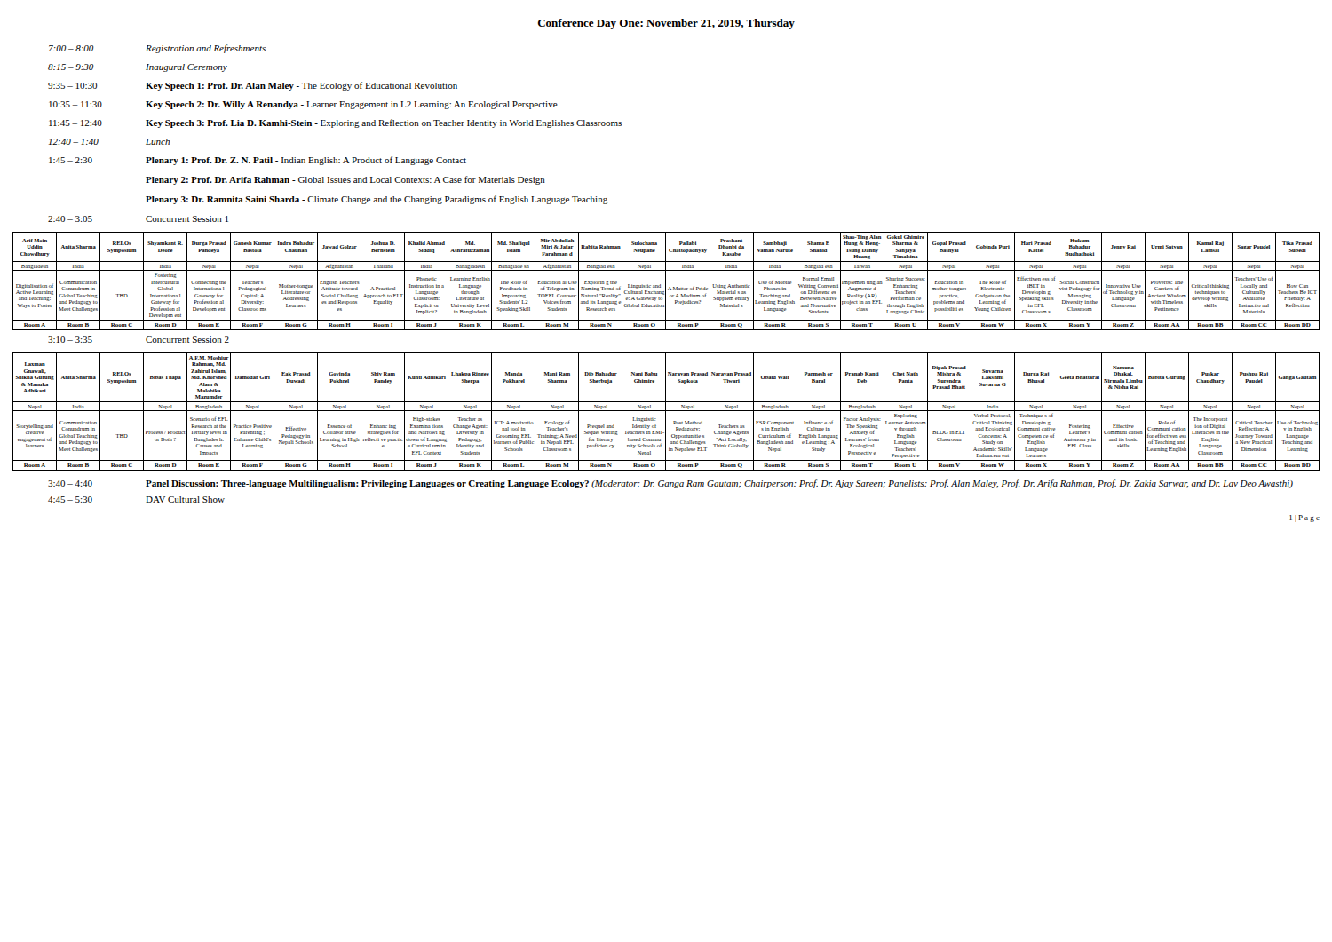Conference Day One: November 21, 2019, Thursday
7:00 – 8:00
Registration and Refreshments
8:15 – 9:30
Inaugural Ceremony
9:35 – 10:30
Key Speech 1: Prof. Dr. Alan Maley - The Ecology of Educational Revolution
10:35 – 11:30
Key Speech 2: Dr. Willy A Renandya - Learner Engagement in L2 Learning: An Ecological Perspective
11:45 – 12:40
Key Speech 3: Prof. Lia D. Kamhi-Stein - Exploring and Reflection on Teacher Identity in World Englishes Classrooms
12:40 – 1:40
Lunch
1:45 – 2:30
Plenary 1: Prof. Dr. Z. N. Patil - Indian English: A Product of Language Contact
Plenary 2: Prof. Dr. Arifa Rahman - Global Issues and Local Contexts: A Case for Materials Design
Plenary 3: Dr. Ramnita Saini Sharda - Climate Change and the Changing Paradigms of English Language Teaching
2:40 – 3:05
Concurrent Session 1
| Arif Moin Uddin Chowdhury | Anita Sharma | RELOs Symposium | Shyamkant R. Deore | Durga Prasad Pandeya | Ganesh Kumar Bastola | Indra Bahadur Chauhan | Jawad Golzar | Joshua D. Bernstein | Khalid Ahmad Siddiq | Md. Ashrafuzzaman | Md. Shafiqul Islam | Mir Abdullah Miri & Jafar Farahman d | Rabita Rahman | Sulochana Neupane | Pallabi Chattopadhyay | Prashant Dhonbi da Kasabe | Sambhaji Vaman Narute | Shama E Shahid | Shao-Ting Alan Hung & Heng-Tsung Danny Huang | Gokul Ghimire Sharma & Sanjaya Timalsina | Gopal Prasad Bashyal | Gobinda Puri | Hari Prasad Kattel | Hukum Bahadur Budhathoki | Jenny Rai | Urmi Satyan | Kamal Raj Lamsal | Sagar Poudel | Tika Prasad Subedi |
| Bangladesh | India | | India | Nepal | Nepal | Nepal | Afghanistan | Thailand | India | Banagladesh | Banaglade sh | Afghanistan | Banglad esh | Nepal | India | India | India | Banglad esh | Taiwan | Nepal | Nepal | Nepal | Nepal | Nepal | Nepal | Nepal | Nepal | Nepal | Nepal |
| Digitalisation of Active Learning and Teaching: Ways to Foster | Communication Conundrum in Global Teaching and Pedagogy to Meet Challenges | TBD | Fostering Intercultural Global Internationa l Gateway for Profession al Developm ent | Connecting the Internationa l Gateway for Profession al Developm ent | Teacher's Pedagogical Capital; A Diversity: Classroo ms | Mother-tongue Literature or Addressing Learners | English Teachers Attitude toward Social Challeng es and Respons es | A Practical Approach to ELT Equality | Phonetic Instruction in a Language Classroom: Explicit or Implicit? | Learning English Language through Literature at University Level in Bangladesh | The Role of Feedback in Improving Students' L2 Speaking Skill | Education al Use of Telegram in TOEFL Courses: Voices from Students | Explorin g the Naming Trend of Natural "Reality" and its Languag e Research ers | Linguistic and Cultural Exchang e: A Gateway to Global Education | A Matter of Pride or A Medium of Prejudices? | Using Authentic Material s as Supplem entary Material s | Use of Mobile Phones in Teaching and Learning English Language | Formal Email Writing Conventi on Differenc es Between Native and Non-native Students | Implemen ting an Augmente d Reality (AR) project in an EFL class | Sharing Success: Enhancing Teachers' Performan ce through English Language Clinic | Education in mother tongue: practice, problems and possibiliti es | The Role of Electronic Gadgets on the Learning of Young Children | Effectiven ess of iBLT in Developin g Speaking skills in EFL Classroom s | Social Constructi vist Pedagogy for Managing Diversity in the Classroom | Innovative Use of Technolog y in Language Classroom | Proverbs: The Carriers of Ancient Wisdom with Timeless Pertinence | Critical thinking techniques to develop writing skills | Teachers' Use of Locally and Culturally Available Instructio nal Materials | How Can Teachers Be ICT Friendly: A Reflection |
| Room A | Room B | Room C | Room D | Room E | Room F | Room G | Room H | Room I | Room J | Room K | Room L | Room M | Room N | Room O | Room P | Room Q | Room R | Room S | Room T | Room U | Room V | Room W | Room X | Room Y | Room Z | Room AA | Room BB | Room CC | Room DD |
3:10 – 3:35
Concurrent Session 2
| Laxman Gnawali, Shikha Gurung & Manuka Adhikari | Anita Sharma | RELOs Symposium | Bibas Thapa | A.F.M. Moshiur Rahman, Md. Zahirul Islam, Md. Khorshed Alam & Malobika Mazumder | Damodar Giri | Eak Prasad Duwadi | Govinda Pokhrel | Shiv Ram Pandey | Kunti Adhikari | Lhakpa Ringee Sherpa | Manda Pokharel | Mani Ram Sharma | Dib Bahadur Sherbuja | Nani Babu Ghimire | Narayan Prasad Sapkota | Narayan Prasad Tiwari | Obaid Wali | Parmesh or Baral | Pranab Kanti Deb | Chet Nath Panta | Dipak Prasad Mishra & Surendra Prasad Bhatt | Suvarna Lakshmi Suvarna G | Durga Raj Bhusal | Geeta Bhattarai | Namuna Dhakal, Nirmala Limbu & Nisha Rai | Babita Gurung | Puskar Chaudhary | Pushpa Raj Paudel | Ganga Gautam |
| Nepal | India | | Nepal | Bangladesh | Nepal | Nepal | Nepal | Nepal | Nepal | Nepal | Nepal | Nepal | Nepal | Nepal | Nepal | Nepal | Bangladesh | Nepal | Bangladesh | Nepal | Nepal | India | Nepal | Nepal | Nepal | Nepal | Nepal | Nepal | Nepal |
| Storytelling and creative engagement of learners | Communication Conundrum in Global Teaching and Pedagogy to Meet Challenges | TBD | Process / Product or Both ? | Scenario of EFL Research at the Tertiary level in Banglades h: Causes and Impacts | Practice Positive Parenting ; Enhance Child's Learning | Effective Pedagogy in Nepali Schools | Essence of Collabor ative Learning in High School | Enhanc ing strategi es for reflecti ve practic e | High-stakes Examina tions and Narrowi ng down of Languag e Curricul um in EFL Context | Teacher as Change Agent: Diversity in Pedagogy, Identity and Students | ICT: A motivatio nal tool in Grooming EFL learners of Public Schools | Ecology of Teacher's Training; A Need in Nepali EFL Classroom s | Prequel and Sequel writing for literary proficien cy | Linguistic Identity of Teachers in EMI-based Commu nity Schools of Nepal | Post Method Pedagogy: Opportunitie s and Challenges in Nepalese ELT | Teachers as Change Agents "Act Locally, Think Globally. | ESP Component s in English Curriculum of Bangladesh and Nepal | Influenc e of Culture in English Languag e Learning : A Study | Factor Analysis: The Speaking Anxiety of Learners' from Ecological Perspectiv e | Exploring Learner Autonom y through English Language Teachers' Perspectiv e | BLOG in ELT Classroom | Verbal Protocol, Critical Thinking and Ecological Concerns: A Study on Academic Skills' Enhancem ent | Technique s of Developin g Communi cative Competen ce of English Language Learners | Fostering Learner's Autonom y in EFL Class | Effective Communi cation and its basic skills | Role of Communi cation for effectiven ess of Teaching and Learning English | The Incorporat ion of Digital Literacies in the English Language Classroom | Critical Teacher Reflection: A Journey Toward a New Practical Dimension | Use of Technolog y in English Language Teaching and Learning |
| Room A | Room B | Room C | Room D | Room E | Room F | Room G | Room H | Room I | Room J | Room K | Room L | Room M | Room N | Room O | Room P | Room Q | Room R | Room S | Room T | Room U | Room V | Room W | Room X | Room Y | Room Z | Room AA | Room BB | Room CC | Room DD |
3:40 – 4:40
Panel Discussion: Three-language Multilingualism: Privileging Languages or Creating Language Ecology? (Moderator: Dr. Ganga Ram Gautam; Chairperson: Prof. Dr. Ajay Sareen; Panelists: Prof. Alan Maley, Prof. Dr. Arifa Rahman, Prof. Dr. Zakia Sarwar, and Dr. Lav Deo Awasthi)
4:45 – 5:30
DAV Cultural Show
1 | P a g e